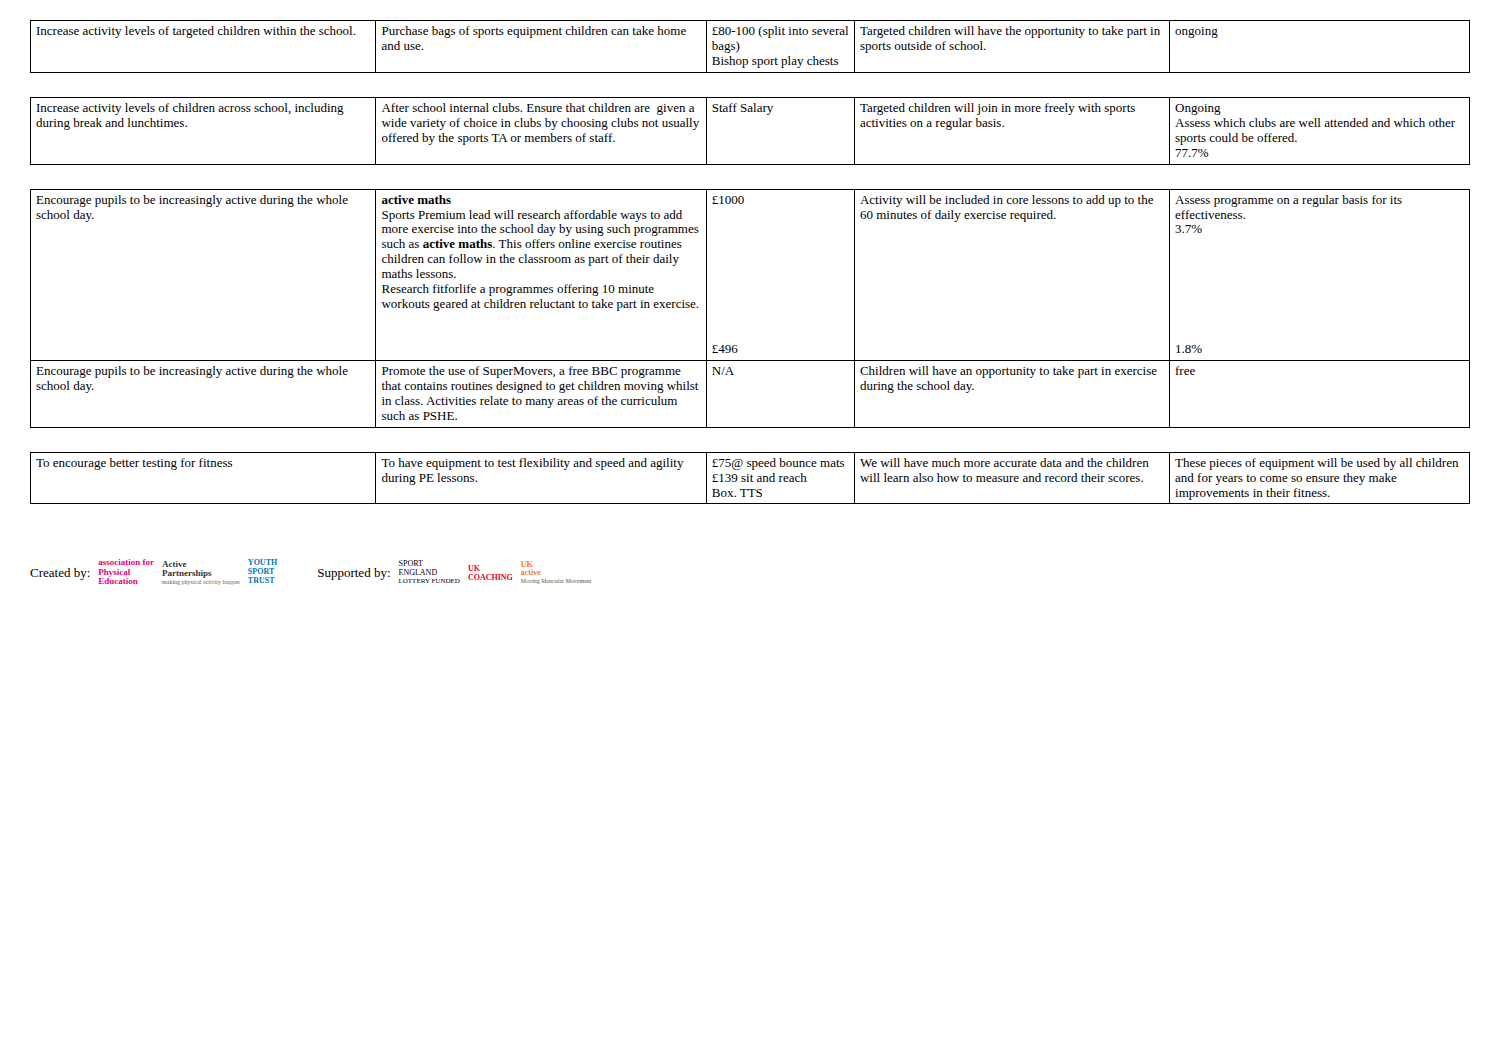| Increase activity levels of targeted children within the school. | Purchase bags of sports equipment children can take home and use. | £80-100 (split into several bags) Bishop sport play chests | Targeted children will have the opportunity to take part in sports outside of school. | ongoing |
| Increase activity levels of children across school, including during break and lunchtimes. | After school internal clubs. Ensure that children are given a wide variety of choice in clubs by choosing clubs not usually offered by the sports TA or members of staff. | Staff Salary | Targeted children will join in more freely with sports activities on a regular basis. | Ongoing Assess which clubs are well attended and which other sports could be offered. 77.7% |
| Encourage pupils to be increasingly active during the whole school day. | active maths Sports Premium lead will research affordable ways to add more exercise into the school day by using such programmes such as active maths . This offers online exercise routines children can follow in the classroom as part of their daily maths lessons. Research fitforlife a programmes offering 10 minute workouts geared at children reluctant to take part in exercise. | £1000 £496 | Activity will be included in core lessons to add up to the 60 minutes of daily exercise required. | Assess programme on a regular basis for its effectiveness. 3.7% 1.8% |
| Encourage pupils to be increasingly active during the whole school day. | Promote the use of SuperMovers, a free BBC programme that contains routines designed to get children moving whilst in class. Activities relate to many areas of the curriculum such as PSHE. | N/A | Children will have an opportunity to take part in exercise during the school day. | free |
| To encourage better testing for fitness | To have equipment to test flexibility and speed and agility during PE lessons. | £75@ speed bounce mats £139 sit and reach Box. TTS | We will have much more accurate data and the children will learn also how to measure and record their scores. | These pieces of equipment will be used by all children and for years to come so ensure they make improvements in their fitness. |
Created by: association for
Physical
Education Active
Partnershipsmaking physical activity happen YOUTH
SPORT
TRUST
Supported by: SPORT
ENGLANDLOTTERY FUNDED UK
COACHING UK
activeMoving Muscular Movement